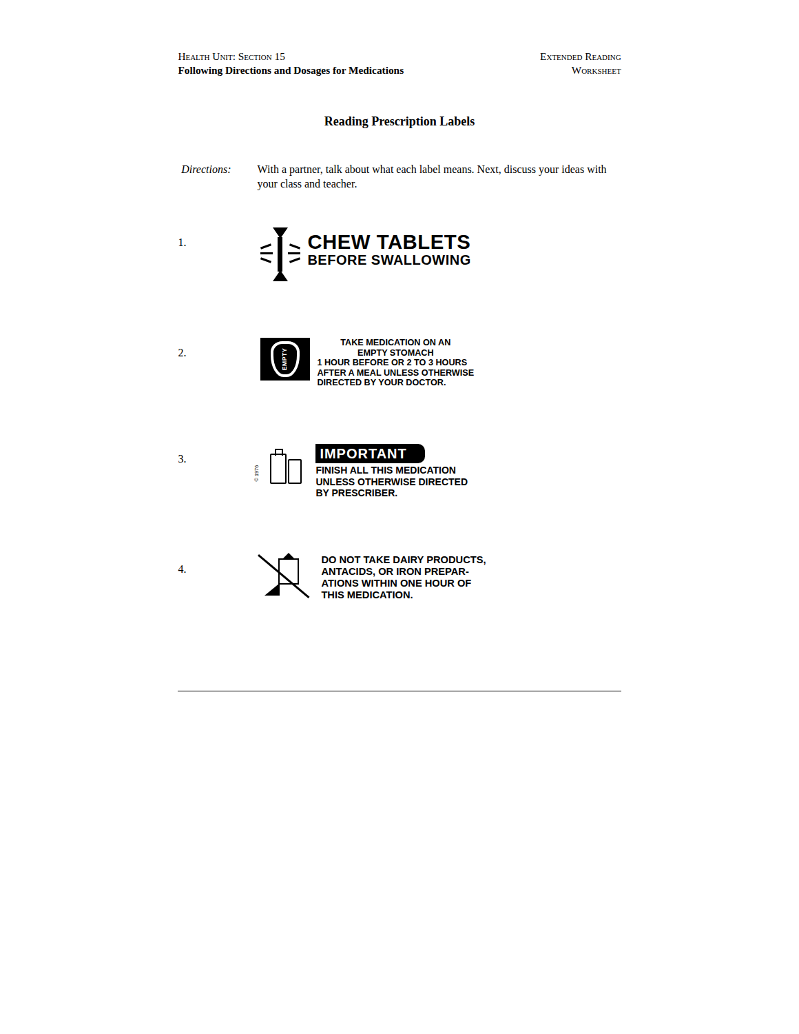Health Unit: Section 15
Following Directions and Dosages for Medications
Extended Reading
Worksheet
Reading Prescription Labels
Directions:
With a partner, talk about what each label means. Next, discuss your ideas with your class and teacher.
1.
CHEW TABLETS
BEFORE SWALLOWING
2.
EMPTY
TAKE MEDICATION ON AN
EMPTY STOMACH
1 HOUR BEFORE OR 2 TO 3 HOURS
AFTER A MEAL UNLESS OTHERWISE
DIRECTED BY YOUR DOCTOR.
3.
© 1976
IMPORTANT
FINISH ALL THIS MEDICATION
UNLESS OTHERWISE DIRECTED
BY PRESCRIBER.
4.
DO NOT TAKE DAIRY PRODUCTS,
ANTACIDS, OR IRON PREPAR-
ATIONS WITHIN ONE HOUR OF
THIS MEDICATION.